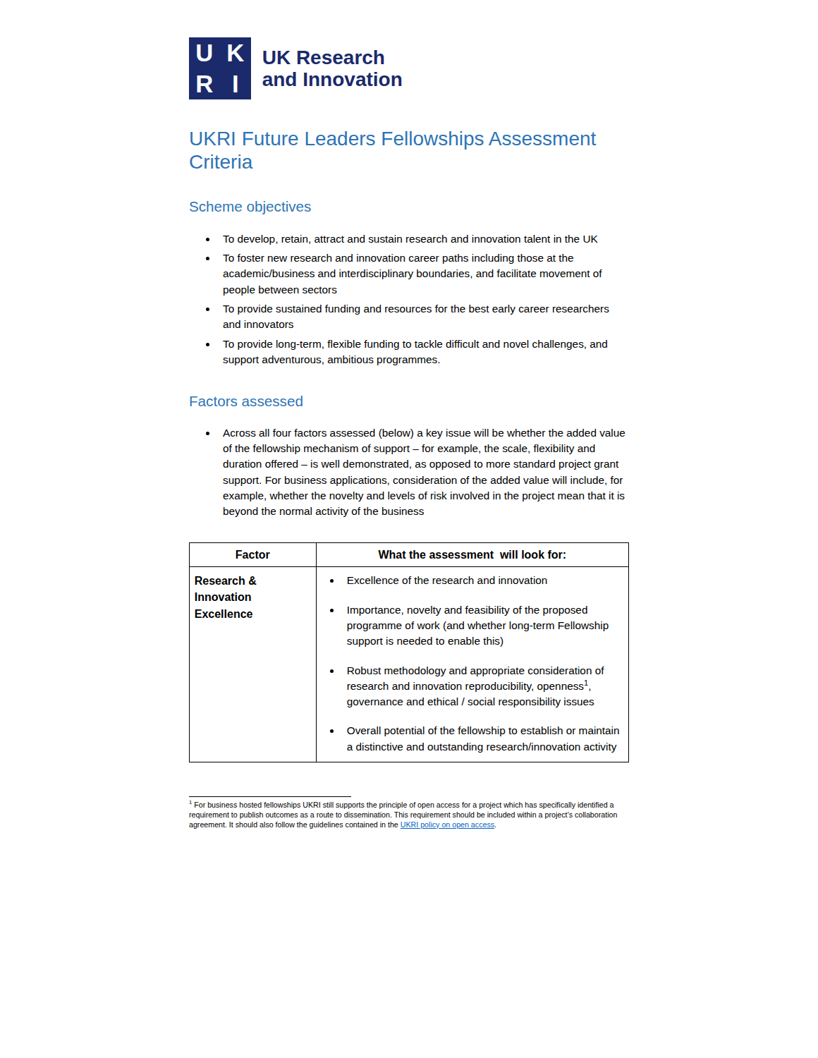UKRI
UK Research
and Innovation
UKRI Future Leaders Fellowships Assessment Criteria
Scheme objectives
To develop, retain, attract and sustain research and innovation talent in the UK
To foster new research and innovation career paths including those at the academic/business and interdisciplinary boundaries, and facilitate movement of people between sectors
To provide sustained funding and resources for the best early career researchers and innovators
To provide long-term, flexible funding to tackle difficult and novel challenges, and support adventurous, ambitious programmes.
Factors assessed
Across all four factors assessed (below) a key issue will be whether the added value of the fellowship mechanism of support – for example, the scale, flexibility and duration offered – is well demonstrated, as opposed to more standard project grant support. For business applications, consideration of the added value will include, for example, whether the novelty and levels of risk involved in the project mean that it is beyond the normal activity of the business
| Factor | What the assessment will look for: |
| --- | --- |
| Research & Innovation Excellence | Excellence of the research and innovation Importance, novelty and feasibility of the proposed programme of work (and whether long-term Fellowship support is needed to enable this) Robust methodology and appropriate consideration of research and innovation reproducibility, openness 1 , governance and ethical / social responsibility issues Overall potential of the fellowship to establish or maintain a distinctive and outstanding research/innovation activity |
1 For business hosted fellowships UKRI still supports the principle of open access for a project which has specifically identified a requirement to publish outcomes as a route to dissemination. This requirement should be included within a project’s collaboration agreement. It should also follow the guidelines contained in the UKRI policy on open access.